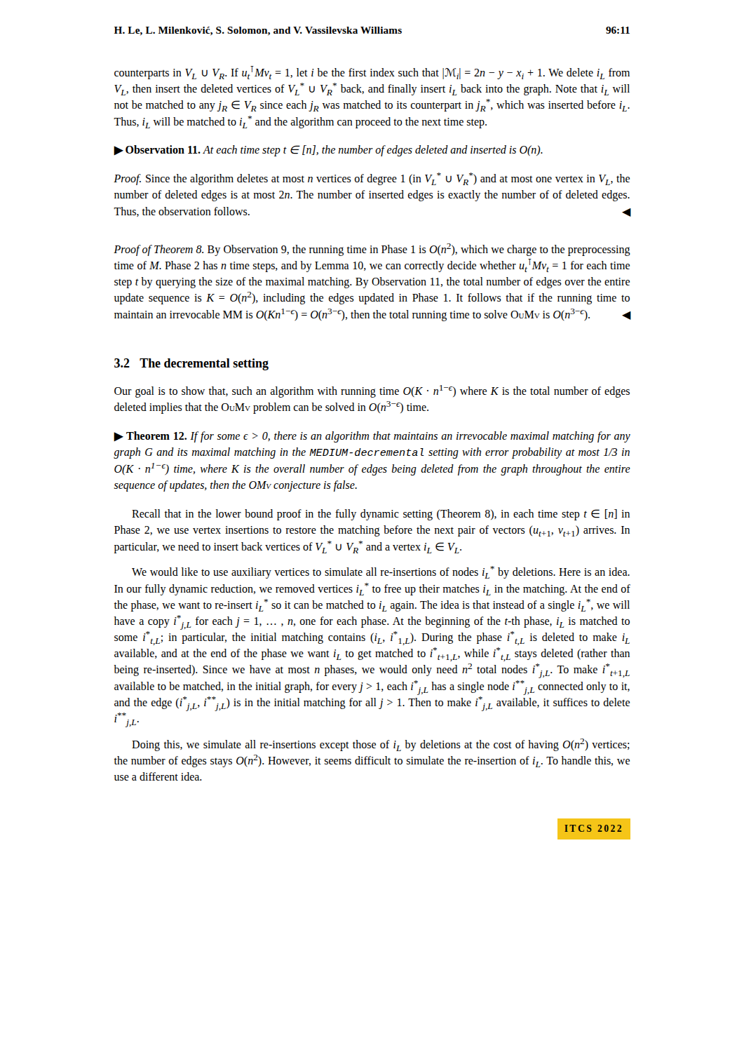H. Le, L. Milenković, S. Solomon, and V. Vassilevska Williams 96:11
counterparts in VL ∪ VR. If ut⊺Mvt = 1, let i be the first index such that |ℳi| = 2n − y − xi + 1. We delete iL from VL, then insert the deleted vertices of VL* ∪ VR* back, and finally insert iL back into the graph. Note that iL will not be matched to any jR ∈ VR since each jR was matched to its counterpart in jR*, which was inserted before iL. Thus, iL will be matched to iL* and the algorithm can proceed to the next time step.
▶ Observation 11. At each time step t ∈ [n], the number of edges deleted and inserted is O(n).
Proof. Since the algorithm deletes at most n vertices of degree 1 (in VL* ∪ VR*) and at most one vertex in VL, the number of deleted edges is at most 2n. The number of inserted edges is exactly the number of of deleted edges. Thus, the observation follows. ◀
Proof of Theorem 8. By Observation 9, the running time in Phase 1 is O(n2), which we charge to the preprocessing time of M. Phase 2 has n time steps, and by Lemma 10, we can correctly decide whether ut⊺Mvt = 1 for each time step t by querying the size of the maximal matching. By Observation 11, the total number of edges over the entire update sequence is K = O(n2), including the edges updated in Phase 1. It follows that if the running time to maintain an irrevocable MM is O(Kn1−ϵ) = O(n3−ϵ), then the total running time to solve OuMv is O(n3−ϵ). ◀
3.2 The decremental setting
Our goal is to show that, such an algorithm with running time O(K · n1−ϵ) where K is the total number of edges deleted implies that the OuMv problem can be solved in O(n3−ϵ) time.
▶ Theorem 12. If for some ϵ > 0, there is an algorithm that maintains an irrevocable maximal matching for any graph G and its maximal matching in the MEDIUM-decremental setting with error probability at most 1/3 in O(K · n1−ϵ) time, where K is the overall number of edges being deleted from the graph throughout the entire sequence of updates, then the OMv conjecture is false.
Recall that in the lower bound proof in the fully dynamic setting (Theorem 8), in each time step t ∈ [n] in Phase 2, we use vertex insertions to restore the matching before the next pair of vectors (ut+1, vt+1) arrives. In particular, we need to insert back vertices of VL* ∪ VR* and a vertex iL ∈ VL.
We would like to use auxiliary vertices to simulate all re-insertions of nodes iL* by deletions. Here is an idea. In our fully dynamic reduction, we removed vertices iL* to free up their matches iL in the matching. At the end of the phase, we want to re-insert iL* so it can be matched to iL again. The idea is that instead of a single iL*, we will have a copy i*j,L for each j = 1, … , n, one for each phase. At the beginning of the t-th phase, iL is matched to some i*t,L; in particular, the initial matching contains (iL, i*1,L). During the phase i*t,L is deleted to make iL available, and at the end of the phase we want iL to get matched to i*t+1,L, while i*t,L stays deleted (rather than being re-inserted). Since we have at most n phases, we would only need n2 total nodes i*j,L. To make i*t+1,L available to be matched, in the initial graph, for every j > 1, each i*j,L has a single node i**j,L connected only to it, and the edge (i*j,L, i**j,L) is in the initial matching for all j > 1. Then to make i*j,L available, it suffices to delete i**j,L.
Doing this, we simulate all re-insertions except those of iL by deletions at the cost of having O(n2) vertices; the number of edges stays O(n2). However, it seems difficult to simulate the re-insertion of iL. To handle this, we use a different idea.
ITCS 2022